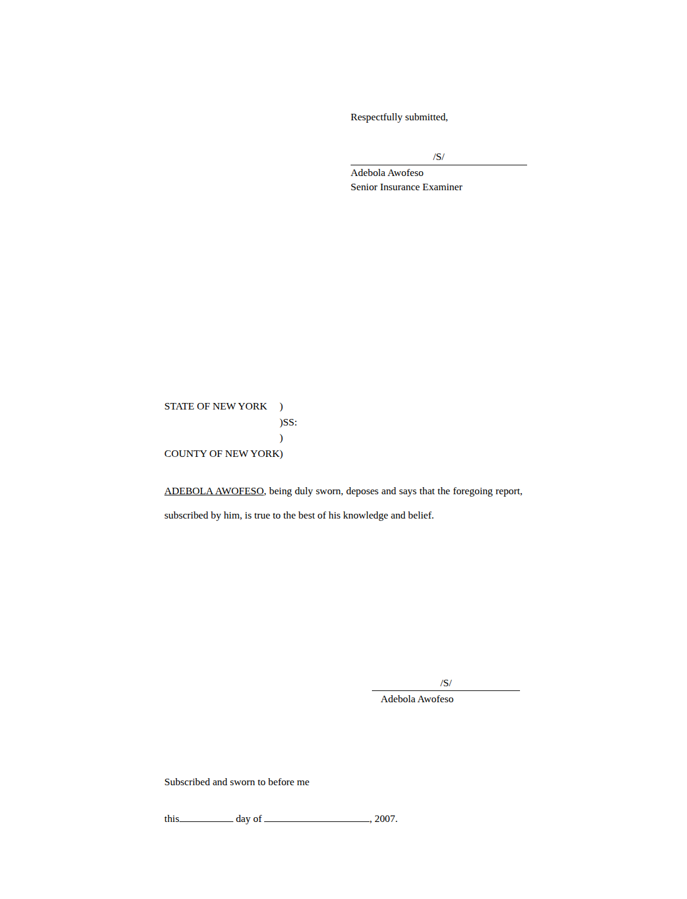Respectfully submitted,
/S/
Adebola Awofeso
Senior Insurance Examiner
| STATE OF NEW YORK | ) |
| | )SS: |
| | ) |
| COUNTY OF NEW YORK | ) |
ADEBOLA AWOFESO, being duly sworn, deposes and says that the foregoing report, subscribed by him, is true to the best of his knowledge and belief.
/S/
Adebola Awofeso
Subscribed and sworn to before me
this day of , 2007.